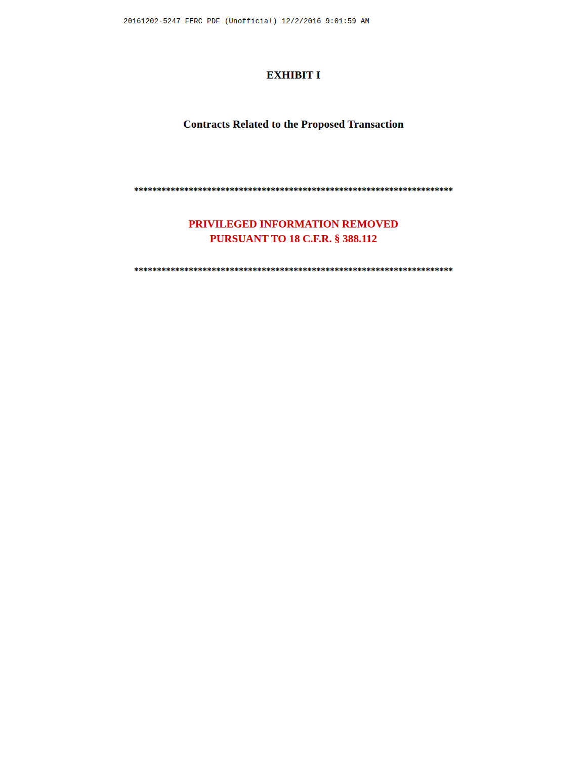20161202-5247 FERC PDF (Unofficial) 12/2/2016 9:01:59 AM
EXHIBIT I
Contracts Related to the Proposed Transaction
**********************************************************************
PRIVILEGED INFORMATION REMOVED PURSUANT TO 18 C.F.R. § 388.112
**********************************************************************